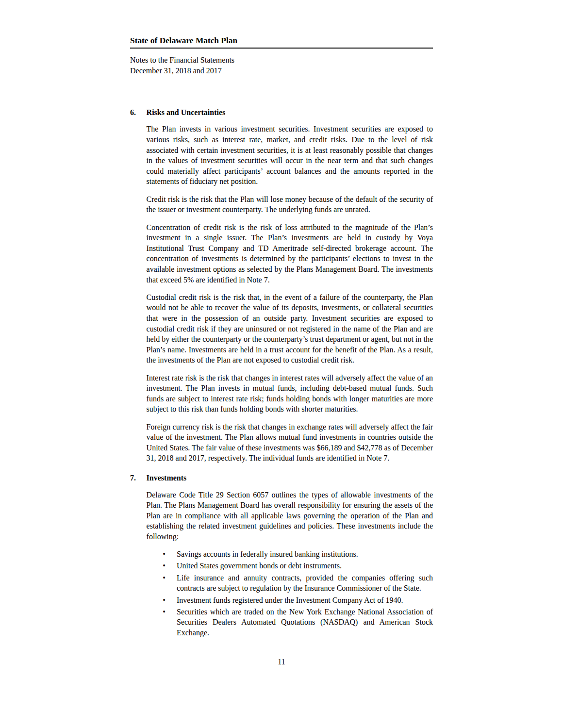State of Delaware Match Plan
Notes to the Financial Statements
December 31, 2018 and 2017
6.
Risks and Uncertainties
The Plan invests in various investment securities. Investment securities are exposed to various risks, such as interest rate, market, and credit risks. Due to the level of risk associated with certain investment securities, it is at least reasonably possible that changes in the values of investment securities will occur in the near term and that such changes could materially affect participants’ account balances and the amounts reported in the statements of fiduciary net position.
Credit risk is the risk that the Plan will lose money because of the default of the security of the issuer or investment counterparty. The underlying funds are unrated.
Concentration of credit risk is the risk of loss attributed to the magnitude of the Plan’s investment in a single issuer. The Plan’s investments are held in custody by Voya Institutional Trust Company and TD Ameritrade self-directed brokerage account. The concentration of investments is determined by the participants’ elections to invest in the available investment options as selected by the Plans Management Board. The investments that exceed 5% are identified in Note 7.
Custodial credit risk is the risk that, in the event of a failure of the counterparty, the Plan would not be able to recover the value of its deposits, investments, or collateral securities that were in the possession of an outside party. Investment securities are exposed to custodial credit risk if they are uninsured or not registered in the name of the Plan and are held by either the counterparty or the counterparty’s trust department or agent, but not in the Plan’s name. Investments are held in a trust account for the benefit of the Plan. As a result, the investments of the Plan are not exposed to custodial credit risk.
Interest rate risk is the risk that changes in interest rates will adversely affect the value of an investment. The Plan invests in mutual funds, including debt-based mutual funds. Such funds are subject to interest rate risk; funds holding bonds with longer maturities are more subject to this risk than funds holding bonds with shorter maturities.
Foreign currency risk is the risk that changes in exchange rates will adversely affect the fair value of the investment. The Plan allows mutual fund investments in countries outside the United States. The fair value of these investments was $66,189 and $42,778 as of December 31, 2018 and 2017, respectively. The individual funds are identified in Note 7.
7.
Investments
Delaware Code Title 29 Section 6057 outlines the types of allowable investments of the Plan. The Plans Management Board has overall responsibility for ensuring the assets of the Plan are in compliance with all applicable laws governing the operation of the Plan and establishing the related investment guidelines and policies. These investments include the following:
Savings accounts in federally insured banking institutions.
United States government bonds or debt instruments.
Life insurance and annuity contracts, provided the companies offering such contracts are subject to regulation by the Insurance Commissioner of the State.
Investment funds registered under the Investment Company Act of 1940.
Securities which are traded on the New York Exchange National Association of Securities Dealers Automated Quotations (NASDAQ) and American Stock Exchange.
11